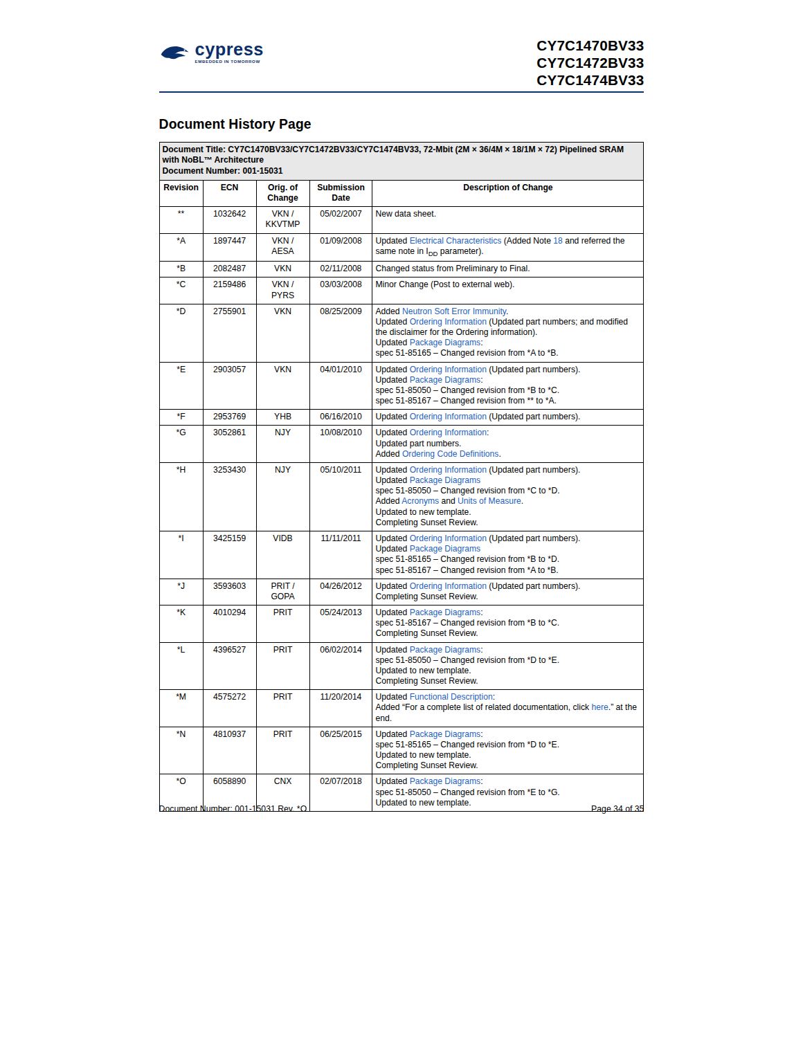cypress EMBEDDED IN TOMORROW
CY7C1470BV33
CY7C1472BV33
CY7C1474BV33
Document History Page
| Document Title: CY7C1470BV33/CY7C1472BV33/CY7C1474BV33, 72-Mbit (2M × 36/4M × 18/1M × 72) Pipelined SRAM with NoBL™ Architecture Document Number: 001-15031 |
| Revision | ECN | Orig. of Change | Submission Date | Description of Change |
| ** | 1032642 | VKN / KKVTMP | 05/02/2007 | New data sheet. |
| *A | 1897447 | VKN / AESA | 01/09/2008 | Updated Electrical Characteristics (Added Note 18 and referred the same note in I DD parameter). |
| *B | 2082487 | VKN | 02/11/2008 | Changed status from Preliminary to Final. |
| *C | 2159486 | VKN / PYRS | 03/03/2008 | Minor Change (Post to external web). |
| *D | 2755901 | VKN | 08/25/2009 | Added Neutron Soft Error Immunity . Updated Ordering Information (Updated part numbers; and modified the disclaimer for the Ordering information). Updated Package Diagrams : spec 51-85165 – Changed revision from *A to *B. |
| *E | 2903057 | VKN | 04/01/2010 | Updated Ordering Information (Updated part numbers). Updated Package Diagrams : spec 51-85050 – Changed revision from *B to *C. spec 51-85167 – Changed revision from ** to *A. |
| *F | 2953769 | YHB | 06/16/2010 | Updated Ordering Information (Updated part numbers). |
| *G | 3052861 | NJY | 10/08/2010 | Updated Ordering Information : Updated part numbers. Added Ordering Code Definitions . |
| *H | 3253430 | NJY | 05/10/2011 | Updated Ordering Information (Updated part numbers). Updated Package Diagrams spec 51-85050 – Changed revision from *C to *D. Added Acronyms and Units of Measure . Updated to new template. Completing Sunset Review. |
| *I | 3425159 | VIDB | 11/11/2011 | Updated Ordering Information (Updated part numbers). Updated Package Diagrams spec 51-85165 – Changed revision from *B to *D. spec 51-85167 – Changed revision from *A to *B. |
| *J | 3593603 | PRIT / GOPA | 04/26/2012 | Updated Ordering Information (Updated part numbers). Completing Sunset Review. |
| *K | 4010294 | PRIT | 05/24/2013 | Updated Package Diagrams : spec 51-85167 – Changed revision from *B to *C. Completing Sunset Review. |
| *L | 4396527 | PRIT | 06/02/2014 | Updated Package Diagrams : spec 51-85050 – Changed revision from *D to *E. Updated to new template. Completing Sunset Review. |
| *M | 4575272 | PRIT | 11/20/2014 | Updated Functional Description : Added “For a complete list of related documentation, click here .” at the end. |
| *N | 4810937 | PRIT | 06/25/2015 | Updated Package Diagrams : spec 51-85165 – Changed revision from *D to *E. Updated to new template. Completing Sunset Review. |
| *O | 6058890 | CNX | 02/07/2018 | Updated Package Diagrams : spec 51-85050 – Changed revision from *E to *G. Updated to new template. |
Document Number: 001-15031 Rev. *O
Page 34 of 35